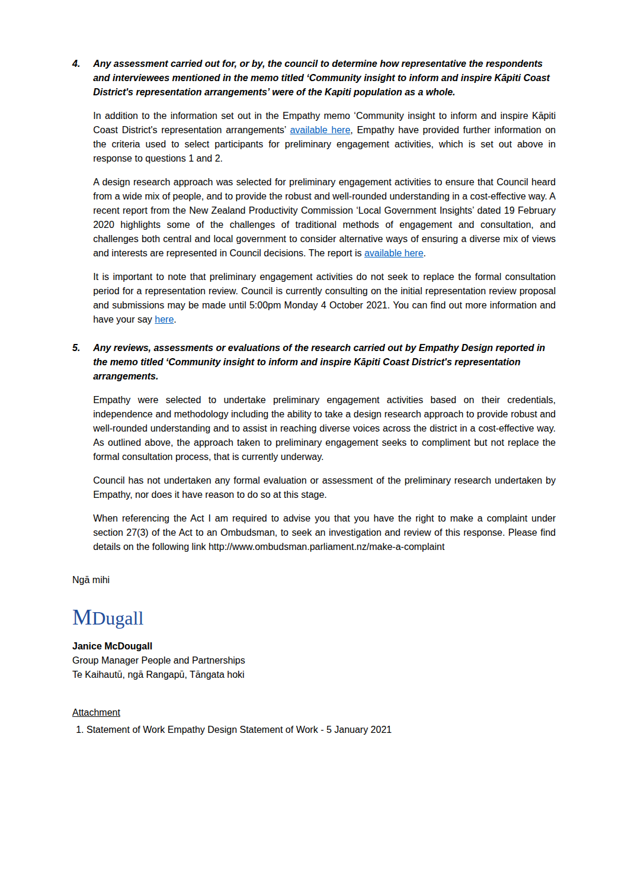Any assessment carried out for, or by, the council to determine how representative the respondents and interviewees mentioned in the memo titled ‘Community insight to inform and inspire Kāpiti Coast District's representation arrangements’ were of the Kapiti population as a whole.
In addition to the information set out in the Empathy memo ‘Community insight to inform and inspire Kāpiti Coast District's representation arrangements’ available here, Empathy have provided further information on the criteria used to select participants for preliminary engagement activities, which is set out above in response to questions 1 and 2.
A design research approach was selected for preliminary engagement activities to ensure that Council heard from a wide mix of people, and to provide the robust and well-rounded understanding in a cost-effective way. A recent report from the New Zealand Productivity Commission ‘Local Government Insights’ dated 19 February 2020 highlights some of the challenges of traditional methods of engagement and consultation, and challenges both central and local government to consider alternative ways of ensuring a diverse mix of views and interests are represented in Council decisions. The report is available here.
It is important to note that preliminary engagement activities do not seek to replace the formal consultation period for a representation review. Council is currently consulting on the initial representation review proposal and submissions may be made until 5:00pm Monday 4 October 2021. You can find out more information and have your say here.
Any reviews, assessments or evaluations of the research carried out by Empathy Design reported in the memo titled ‘Community insight to inform and inspire Kāpiti Coast District's representation arrangements.
Empathy were selected to undertake preliminary engagement activities based on their credentials, independence and methodology including the ability to take a design research approach to provide robust and well-rounded understanding and to assist in reaching diverse voices across the district in a cost-effective way. As outlined above, the approach taken to preliminary engagement seeks to compliment but not replace the formal consultation process, that is currently underway.
Council has not undertaken any formal evaluation or assessment of the preliminary research undertaken by Empathy, nor does it have reason to do so at this stage.
When referencing the Act I am required to advise you that you have the right to make a complaint under section 27(3) of the Act to an Ombudsman, to seek an investigation and review of this response. Please find details on the following link http://www.ombudsman.parliament.nz/make-a-complaint
Ngā mihi
MDugall
Janice McDougall
Group Manager People and Partnerships
Te Kaihautū, ngā Rangapū, Tāngata hoki
Attachment
Statement of Work Empathy Design Statement of Work - 5 January 2021